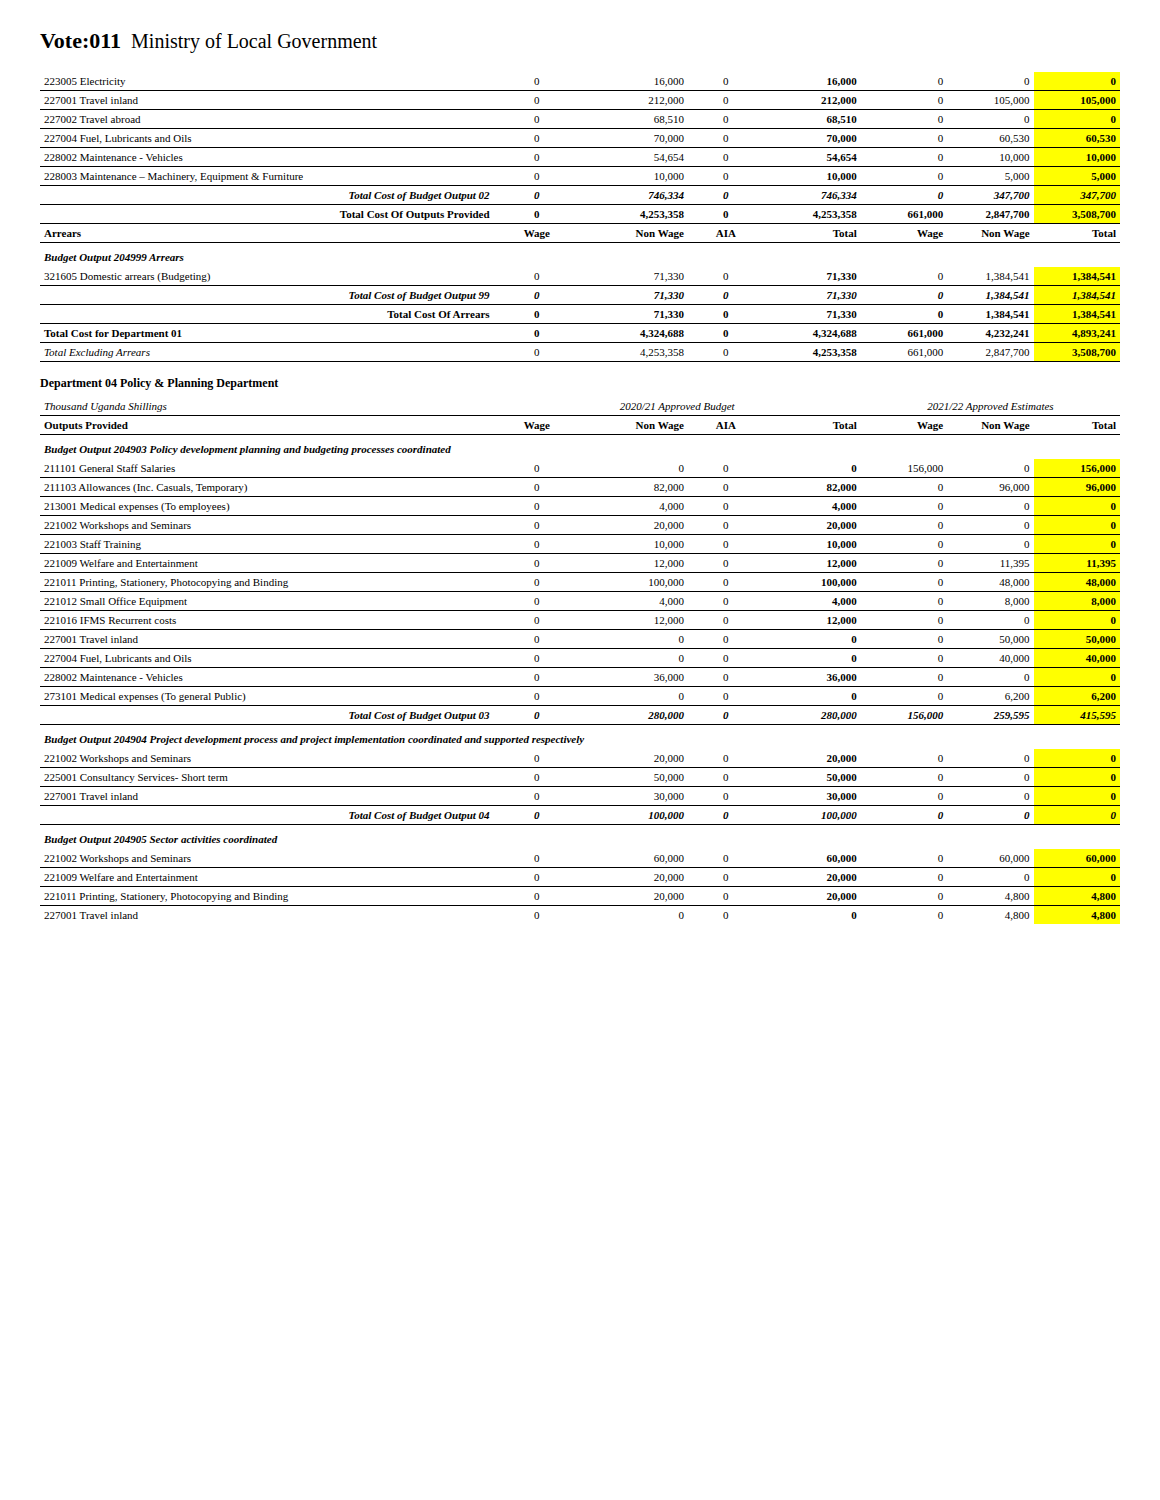Vote:011 Ministry of Local Government
| 223005 Electricity | 0 | 16,000 | 0 | 16,000 | 0 | 0 | 0 |
| 227001 Travel inland | 0 | 212,000 | 0 | 212,000 | 0 | 105,000 | 105,000 |
| 227002 Travel abroad | 0 | 68,510 | 0 | 68,510 | 0 | 0 | 0 |
| 227004 Fuel, Lubricants and Oils | 0 | 70,000 | 0 | 70,000 | 0 | 60,530 | 60,530 |
| 228002 Maintenance - Vehicles | 0 | 54,654 | 0 | 54,654 | 0 | 10,000 | 10,000 |
| 228003 Maintenance – Machinery, Equipment & Furniture | 0 | 10,000 | 0 | 10,000 | 0 | 5,000 | 5,000 |
| Total Cost of Budget Output 02 | 0 | 746,334 | 0 | 746,334 | 0 | 347,700 | 347,700 |
| Total Cost Of Outputs Provided | 0 | 4,253,358 | 0 | 4,253,358 | 661,000 | 2,847,700 | 3,508,700 |
| Arrears | Wage | Non Wage | AIA | Total | Wage | Non Wage | Total |
| Budget Output 204999 Arrears |
| 321605 Domestic arrears (Budgeting) | 0 | 71,330 | 0 | 71,330 | 0 | 1,384,541 | 1,384,541 |
| Total Cost of Budget Output 99 | 0 | 71,330 | 0 | 71,330 | 0 | 1,384,541 | 1,384,541 |
| Total Cost Of Arrears | 0 | 71,330 | 0 | 71,330 | 0 | 1,384,541 | 1,384,541 |
| Total Cost for Department 01 | 0 | 4,324,688 | 0 | 4,324,688 | 661,000 | 4,232,241 | 4,893,241 |
| Total Excluding Arrears | 0 | 4,253,358 | 0 | 4,253,358 | 661,000 | 2,847,700 | 3,508,700 |
Department 04 Policy & Planning Department
| Thousand Uganda Shillings | 2020/21 Approved Budget | 2021/22 Approved Estimates |
| Outputs Provided | Wage | Non Wage | AIA | Total | Wage | Non Wage | Total |
| Budget Output 204903 Policy development planning and budgeting processes coordinated |
| 211101 General Staff Salaries | 0 | 0 | 0 | 0 | 156,000 | 0 | 156,000 |
| 211103 Allowances (Inc. Casuals, Temporary) | 0 | 82,000 | 0 | 82,000 | 0 | 96,000 | 96,000 |
| 213001 Medical expenses (To employees) | 0 | 4,000 | 0 | 4,000 | 0 | 0 | 0 |
| 221002 Workshops and Seminars | 0 | 20,000 | 0 | 20,000 | 0 | 0 | 0 |
| 221003 Staff Training | 0 | 10,000 | 0 | 10,000 | 0 | 0 | 0 |
| 221009 Welfare and Entertainment | 0 | 12,000 | 0 | 12,000 | 0 | 11,395 | 11,395 |
| 221011 Printing, Stationery, Photocopying and Binding | 0 | 100,000 | 0 | 100,000 | 0 | 48,000 | 48,000 |
| 221012 Small Office Equipment | 0 | 4,000 | 0 | 4,000 | 0 | 8,000 | 8,000 |
| 221016 IFMS Recurrent costs | 0 | 12,000 | 0 | 12,000 | 0 | 0 | 0 |
| 227001 Travel inland | 0 | 0 | 0 | 0 | 0 | 50,000 | 50,000 |
| 227004 Fuel, Lubricants and Oils | 0 | 0 | 0 | 0 | 0 | 40,000 | 40,000 |
| 228002 Maintenance - Vehicles | 0 | 36,000 | 0 | 36,000 | 0 | 0 | 0 |
| 273101 Medical expenses (To general Public) | 0 | 0 | 0 | 0 | 0 | 6,200 | 6,200 |
| Total Cost of Budget Output 03 | 0 | 280,000 | 0 | 280,000 | 156,000 | 259,595 | 415,595 |
| Budget Output 204904 Project development process and project implementation coordinated and supported respectively |
| 221002 Workshops and Seminars | 0 | 20,000 | 0 | 20,000 | 0 | 0 | 0 |
| 225001 Consultancy Services- Short term | 0 | 50,000 | 0 | 50,000 | 0 | 0 | 0 |
| 227001 Travel inland | 0 | 30,000 | 0 | 30,000 | 0 | 0 | 0 |
| Total Cost of Budget Output 04 | 0 | 100,000 | 0 | 100,000 | 0 | 0 | 0 |
| Budget Output 204905 Sector activities coordinated |
| 221002 Workshops and Seminars | 0 | 60,000 | 0 | 60,000 | 0 | 60,000 | 60,000 |
| 221009 Welfare and Entertainment | 0 | 20,000 | 0 | 20,000 | 0 | 0 | 0 |
| 221011 Printing, Stationery, Photocopying and Binding | 0 | 20,000 | 0 | 20,000 | 0 | 4,800 | 4,800 |
| 227001 Travel inland | 0 | 0 | 0 | 0 | 0 | 4,800 | 4,800 |